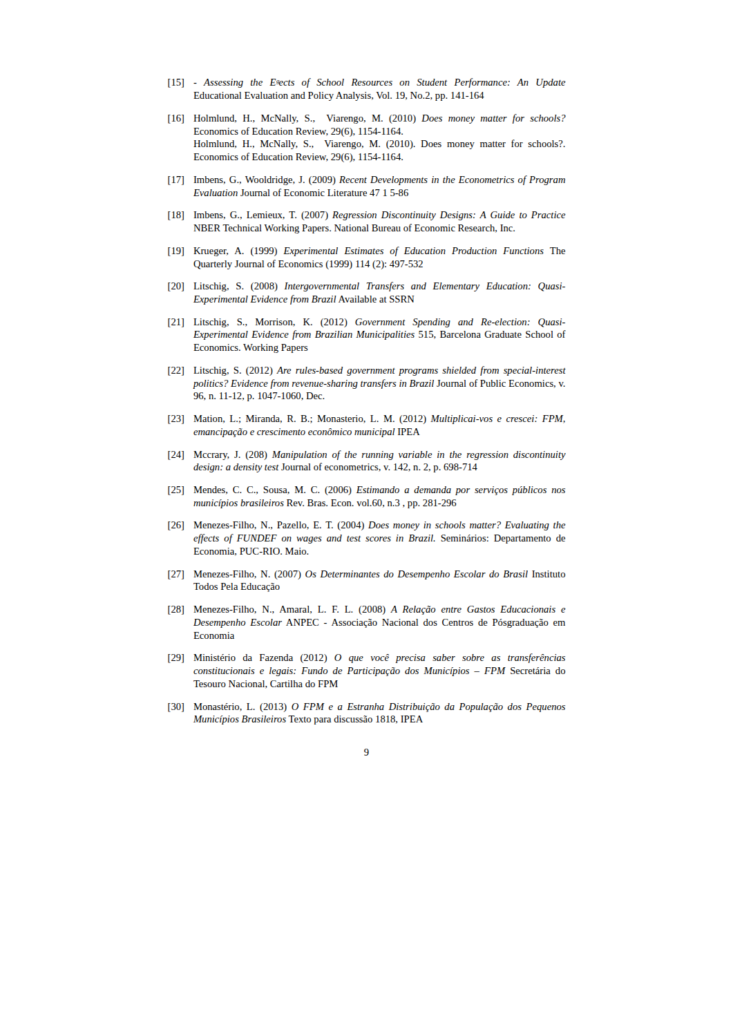[15]- Assessing the Eᵍects of School Resources on Student Performance: An Update Educational Evaluation and Policy Analysis, Vol. 19, No.2, pp. 141-164
[16] Holmlund, H., McNally, S., Viarengo, M. (2010) Does money matter for schools? Economics of Education Review, 29(6), 1154-1164. Holmlund, H., McNally, S., Viarengo, M. (2010). Does money matter for schools?. Economics of Education Review, 29(6), 1154-1164.
[17] Imbens, G., Wooldridge, J. (2009) Recent Developments in the Econometrics of Program Evaluation Journal of Economic Literature 47 1 5-86
[18] Imbens, G., Lemieux, T. (2007) Regression Discontinuity Designs: A Guide to Practice NBER Technical Working Papers. National Bureau of Economic Research, Inc.
[19] Krueger, A. (1999) Experimental Estimates of Education Production Functions The Quarterly Journal of Economics (1999) 114 (2): 497-532
[20] Litschig, S. (2008) Intergovernmental Transfers and Elementary Education: Quasi-Experimental Evidence from Brazil Available at SSRN
[21] Litschig, S., Morrison, K. (2012) Government Spending and Re-election: Quasi-Experimental Evidence from Brazilian Municipalities 515, Barcelona Graduate School of Economics. Working Papers
[22] Litschig, S. (2012) Are rules-based government programs shielded from special-interest politics? Evidence from revenue-sharing transfers in Brazil Journal of Public Economics, v. 96, n. 11-12, p. 1047-1060, Dec.
[23] Mation, L.; Miranda, R. B.; Monasterio, L. M. (2012) Multiplicai-vos e crescei: FPM, emancipação e crescimento econômico municipal IPEA
[24] Mccrary, J. (208) Manipulation of the running variable in the regression discontinuity design: a density test Journal of econometrics, v. 142, n. 2, p. 698-714
[25] Mendes, C. C., Sousa, M. C. (2006) Estimando a demanda por serviços públicos nos municípios brasileiros Rev. Bras. Econ. vol.60, n.3 , pp. 281-296
[26] Menezes-Filho, N., Pazello, E. T. (2004) Does money in schools matter? Evaluating the effects of FUNDEF on wages and test scores in Brazil. Seminários: Departamento de Economia, PUC-RIO. Maio.
[27] Menezes-Filho, N. (2007) Os Determinantes do Desempenho Escolar do Brasil Instituto Todos Pela Educação
[28] Menezes-Filho, N., Amaral, L. F. L. (2008) A Relação entre Gastos Educacionais e Desempenho Escolar ANPEC - Associação Nacional dos Centros de Pósgraduação em Economia
[29] Ministério da Fazenda (2012) O que você precisa saber sobre as transferências constitucionais e legais: Fundo de Participação dos Municípios – FPM Secretária do Tesouro Nacional, Cartilha do FPM
[30] Monastério, L. (2013) O FPM e a Estranha Distribuição da População dos Pequenos Municípios Brasileiros Texto para discussão 1818, IPEA
9